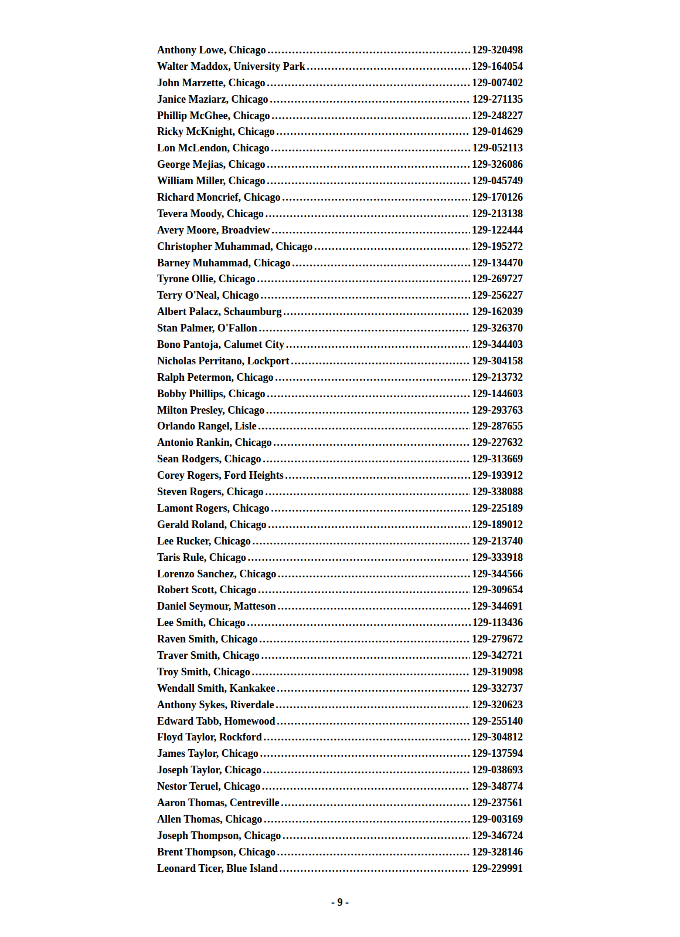Anthony Lowe, Chicago.......................................................................................................................................................... 129-320498
Walter Maddox, University Park.......................................................................................................................................................... 129-164054
John Marzette, Chicago.......................................................................................................................................................... 129-007402
Janice Maziarz, Chicago.......................................................................................................................................................... 129-271135
Phillip McGhee, Chicago.......................................................................................................................................................... 129-248227
Ricky McKnight, Chicago.......................................................................................................................................................... 129-014629
Lon McLendon, Chicago.......................................................................................................................................................... 129-052113
George Mejias, Chicago.......................................................................................................................................................... 129-326086
William Miller, Chicago.......................................................................................................................................................... 129-045749
Richard Moncrief, Chicago.......................................................................................................................................................... 129-170126
Tevera Moody, Chicago.......................................................................................................................................................... 129-213138
Avery Moore, Broadview.......................................................................................................................................................... 129-122444
Christopher Muhammad, Chicago.......................................................................................................................................................... 129-195272
Barney Muhammad, Chicago.......................................................................................................................................................... 129-134470
Tyrone Ollie, Chicago.......................................................................................................................................................... 129-269727
Terry O'Neal, Chicago.......................................................................................................................................................... 129-256227
Albert Palacz, Schaumburg.......................................................................................................................................................... 129-162039
Stan Palmer, O'Fallon.......................................................................................................................................................... 129-326370
Bono Pantoja, Calumet City.......................................................................................................................................................... 129-344403
Nicholas Perritano, Lockport.......................................................................................................................................................... 129-304158
Ralph Petermon, Chicago.......................................................................................................................................................... 129-213732
Bobby Phillips, Chicago.......................................................................................................................................................... 129-144603
Milton Presley, Chicago.......................................................................................................................................................... 129-293763
Orlando Rangel, Lisle.......................................................................................................................................................... 129-287655
Antonio Rankin, Chicago.......................................................................................................................................................... 129-227632
Sean Rodgers, Chicago.......................................................................................................................................................... 129-313669
Corey Rogers, Ford Heights.......................................................................................................................................................... 129-193912
Steven Rogers, Chicago.......................................................................................................................................................... 129-338088
Lamont Rogers, Chicago.......................................................................................................................................................... 129-225189
Gerald Roland, Chicago.......................................................................................................................................................... 129-189012
Lee Rucker, Chicago.......................................................................................................................................................... 129-213740
Taris Rule, Chicago.......................................................................................................................................................... 129-333918
Lorenzo Sanchez, Chicago.......................................................................................................................................................... 129-344566
Robert Scott, Chicago.......................................................................................................................................................... 129-309654
Daniel Seymour, Matteson.......................................................................................................................................................... 129-344691
Lee Smith, Chicago.......................................................................................................................................................... 129-113436
Raven Smith, Chicago.......................................................................................................................................................... 129-279672
Traver Smith, Chicago.......................................................................................................................................................... 129-342721
Troy Smith, Chicago.......................................................................................................................................................... 129-319098
Wendall Smith, Kankakee.......................................................................................................................................................... 129-332737
Anthony Sykes, Riverdale.......................................................................................................................................................... 129-320623
Edward Tabb, Homewood.......................................................................................................................................................... 129-255140
Floyd Taylor, Rockford.......................................................................................................................................................... 129-304812
James Taylor, Chicago.......................................................................................................................................................... 129-137594
Joseph Taylor, Chicago.......................................................................................................................................................... 129-038693
Nestor Teruel, Chicago.......................................................................................................................................................... 129-348774
Aaron Thomas, Centreville.......................................................................................................................................................... 129-237561
Allen Thomas, Chicago.......................................................................................................................................................... 129-003169
Joseph Thompson, Chicago.......................................................................................................................................................... 129-346724
Brent Thompson, Chicago.......................................................................................................................................................... 129-328146
Leonard Ticer, Blue Island.......................................................................................................................................................... 129-229991
- 9 -